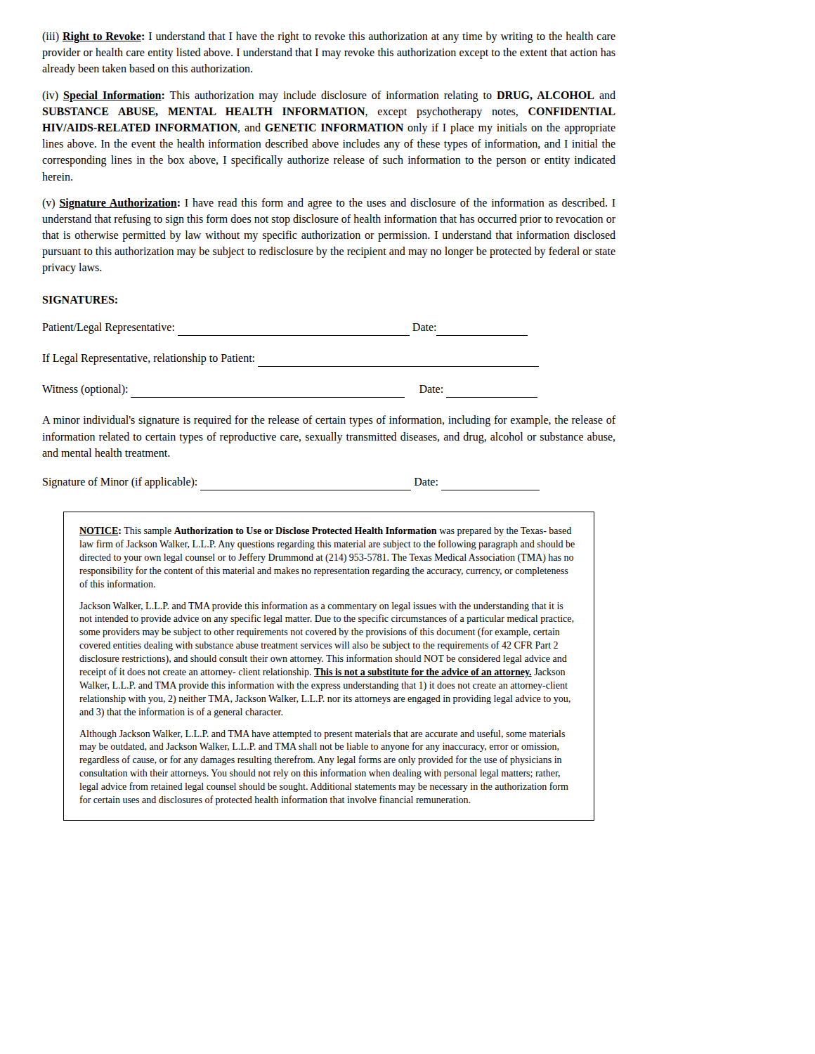(iii) Right to Revoke: I understand that I have the right to revoke this authorization at any time by writing to the health care provider or health care entity listed above. I understand that I may revoke this authorization except to the extent that action has already been taken based on this authorization.
(iv) Special Information: This authorization may include disclosure of information relating to DRUG, ALCOHOL and SUBSTANCE ABUSE, MENTAL HEALTH INFORMATION, except psychotherapy notes, CONFIDENTIAL HIV/AIDS-RELATED INFORMATION, and GENETIC INFORMATION only if I place my initials on the appropriate lines above. In the event the health information described above includes any of these types of information, and I initial the corresponding lines in the box above, I specifically authorize release of such information to the person or entity indicated herein.
(v) Signature Authorization: I have read this form and agree to the uses and disclosure of the information as described. I understand that refusing to sign this form does not stop disclosure of health information that has occurred prior to revocation or that is otherwise permitted by law without my specific authorization or permission. I understand that information disclosed pursuant to this authorization may be subject to redisclosure by the recipient and may no longer be protected by federal or state privacy laws.
SIGNATURES:
Patient/Legal Representative: Date:
If Legal Representative, relationship to Patient:
Witness (optional): Date:
A minor individual's signature is required for the release of certain types of information, including for example, the release of information related to certain types of reproductive care, sexually transmitted diseases, and drug, alcohol or substance abuse, and mental health treatment.
Signature of Minor (if applicable): Date:
NOTICE: This sample Authorization to Use or Disclose Protected Health Information was prepared by the Texas- based law firm of Jackson Walker, L.L.P. Any questions regarding this material are subject to the following paragraph and should be directed to your own legal counsel or to Jeffery Drummond at (214) 953-5781. The Texas Medical Association (TMA) has no responsibility for the content of this material and makes no representation regarding the accuracy, currency, or completeness of this information.
Jackson Walker, L.L.P. and TMA provide this information as a commentary on legal issues with the understanding that it is not intended to provide advice on any specific legal matter. Due to the specific circumstances of a particular medical practice, some providers may be subject to other requirements not covered by the provisions of this document (for example, certain covered entities dealing with substance abuse treatment services will also be subject to the requirements of 42 CFR Part 2 disclosure restrictions), and should consult their own attorney. This information should NOT be considered legal advice and receipt of it does not create an attorney- client relationship. This is not a substitute for the advice of an attorney. Jackson Walker, L.L.P. and TMA provide this information with the express understanding that 1) it does not create an attorney-client relationship with you, 2) neither TMA, Jackson Walker, L.L.P. nor its attorneys are engaged in providing legal advice to you, and 3) that the information is of a general character.
Although Jackson Walker, L.L.P. and TMA have attempted to present materials that are accurate and useful, some materials may be outdated, and Jackson Walker, L.L.P. and TMA shall not be liable to anyone for any inaccuracy, error or omission, regardless of cause, or for any damages resulting therefrom. Any legal forms are only provided for the use of physicians in consultation with their attorneys. You should not rely on this information when dealing with personal legal matters; rather, legal advice from retained legal counsel should be sought. Additional statements may be necessary in the authorization form for certain uses and disclosures of protected health information that involve financial remuneration.